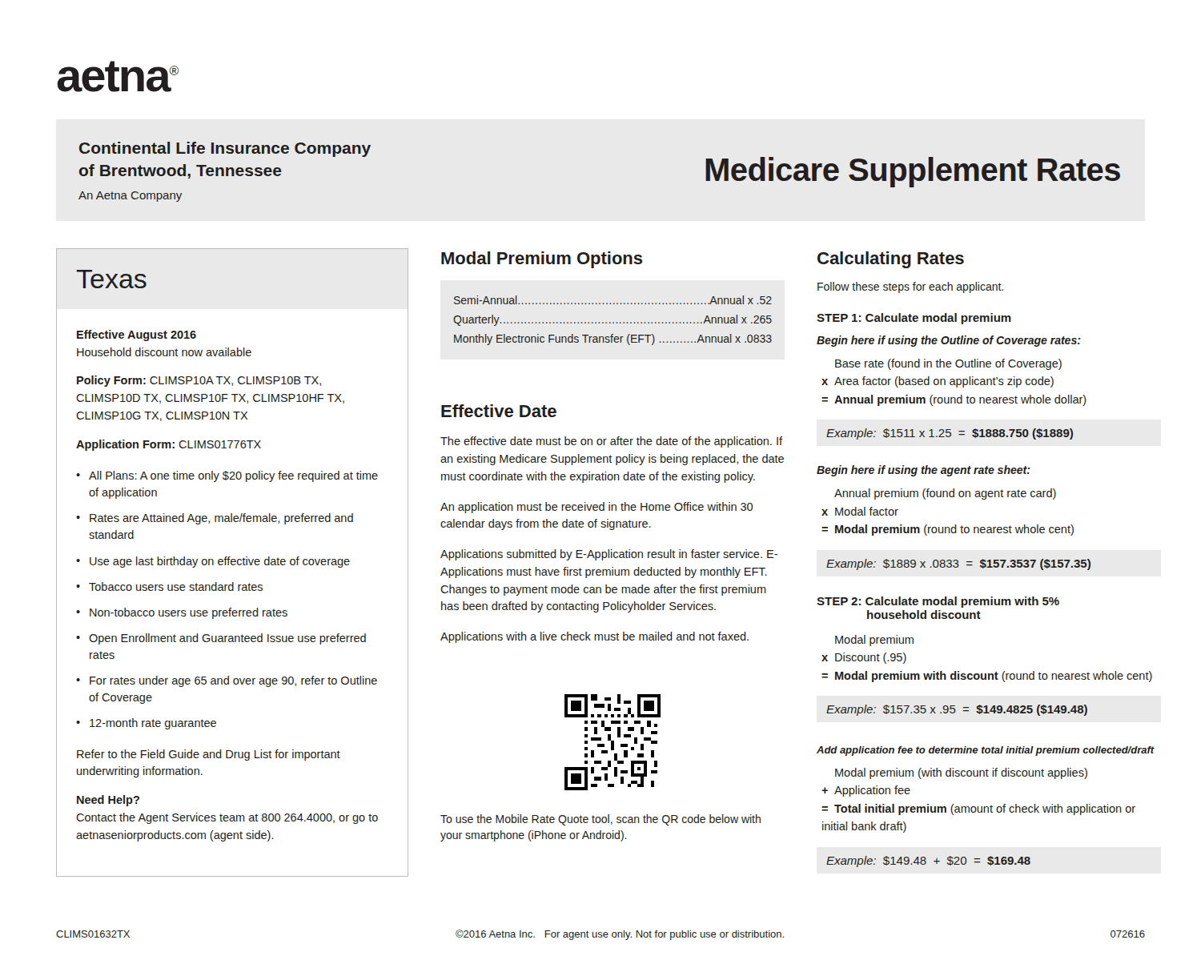aetna®
Continental Life Insurance Company
of Brentwood, Tennessee An Aetna Company
Medicare Supplement Rates
Texas
Effective August 2016
Household discount now available
Policy Form: CLIMSP10A TX, CLIMSP10B TX, CLIMSP10D TX, CLIMSP10F TX, CLIMSP10HF TX, CLIMSP10G TX, CLIMSP10N TX
Application Form: CLIMS01776TX
All Plans: A one time only $20 policy fee required at time of application
Rates are Attained Age, male/female, preferred and standard
Use age last birthday on effective date of coverage
Tobacco users use standard rates
Non-tobacco users use preferred rates
Open Enrollment and Guaranteed Issue use preferred rates
For rates under age 65 and over age 90, refer to Outline of Coverage
12-month rate guarantee
Refer to the Field Guide and Drug List for important underwriting information.
Need Help?
Contact the Agent Services team at 800 264.4000, or go to aetnaseniorproducts.com (agent side).
Modal Premium Options
Semi-Annual......................................................... Annual x .52
Quarterly.................................................................. Annual x .265
Monthly Electronic Funds Transfer (EFT) ............ Annual x .0833
Effective Date
The effective date must be on or after the date of the application. If an existing Medicare Supplement policy is being replaced, the date must coordinate with the expiration date of the existing policy.
An application must be received in the Home Office within 30 calendar days from the date of signature.
Applications submitted by E-Application result in faster service. E-Applications must have first premium deducted by monthly EFT. Changes to payment mode can be made after the first premium has been drafted by contacting Policyholder Services.
Applications with a live check must be mailed and not faxed.
To use the Mobile Rate Quote tool, scan the QR code below with your smartphone (iPhone or Android).
Calculating Rates
Follow these steps for each applicant.
STEP 1: Calculate modal premium
Begin here if using the Outline of Coverage rates:
Base rate (found in the Outline of Coverage)
x Area factor (based on applicant’s zip code)
=Annual premium (round to nearest whole dollar)
Example: $1511 x 1.25 = $1888.750 ($1889)
Begin here if using the agent rate sheet:
Annual premium (found on agent rate card)
x Modal factor
=Modal premium (round to nearest whole cent)
Example: $1889 x .0833 = $157.3537 ($157.35)
STEP 2: Calculate modal premium with 5% household discount
Modal premium
x Discount (.95)
=Modal premium with discount (round to nearest whole cent)
Example: $157.35 x .95 = $149.4825 ($149.48)
Add application fee to determine total initial premium collected/draft
Modal premium (with discount if discount applies)
+Application fee
=Total initial premium (amount of check with application or initial bank draft)
Example: $149.48 + $20 = $169.48
CLIMS01632TX
©2016 Aetna Inc. For agent use only. Not for public use or distribution.
072616